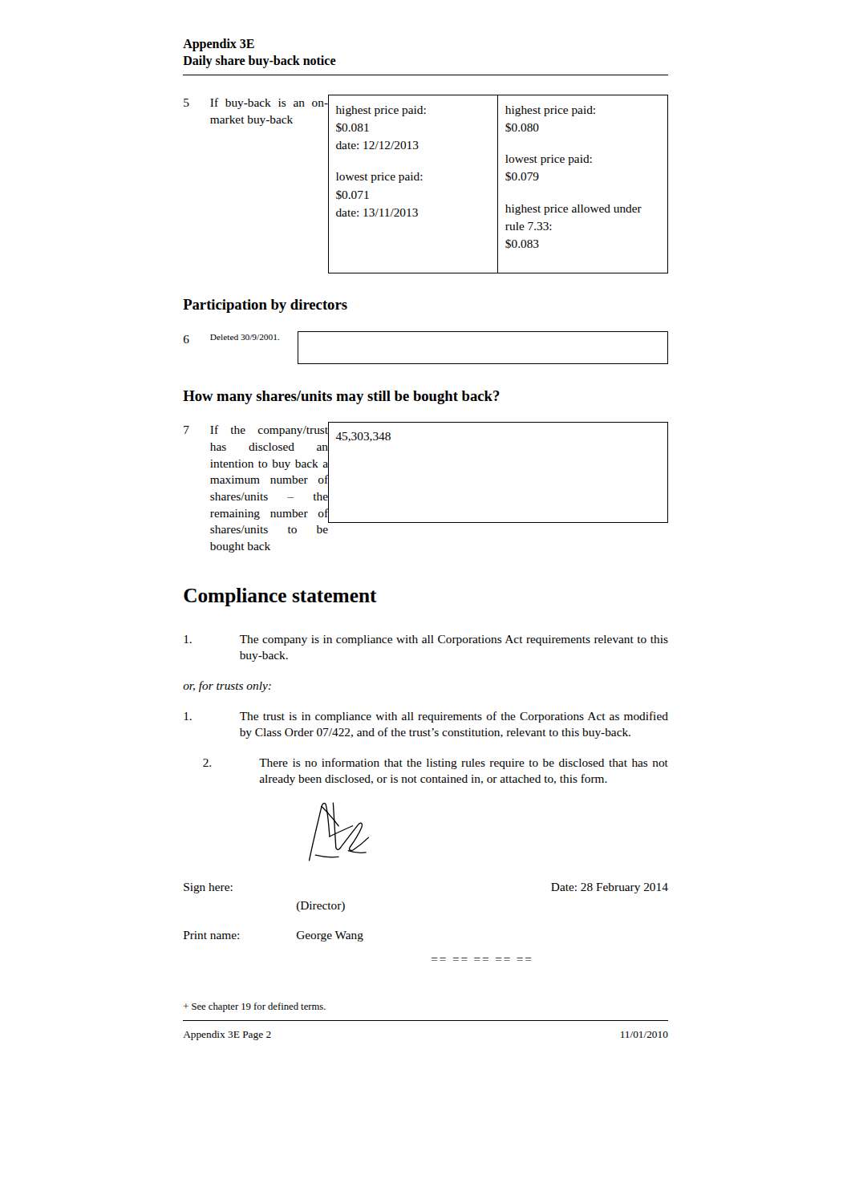Appendix 3E
Daily share buy-back notice
| 5 | If buy-back is an on-market buy-back | / highest price paid: $0.081 date: 12/12/2013 lowest price paid: $0.071 date: 13/11/2013 / highest price paid: $0.080 lowest price paid: $0.079 highest price allowed under rule 7.33: $0.083 / |
Participation by directors
| 6 | Deleted 30/9/2001. | |
How many shares/units may still be bought back?
| 7 | If the company/trust has disclosed an intention to buy back a maximum number of shares/units – the remaining number of shares/units to be bought back | 45,303,348 |
Compliance statement
1. The company is in compliance with all Corporations Act requirements relevant to this buy-back.
or, for trusts only:
1. The trust is in compliance with all requirements of the Corporations Act as modified by Class Order 07/422, and of the trust’s constitution, relevant to this buy-back.
2. There is no information that the listing rules require to be disclosed that has not already been disclosed, or is not contained in, or attached to, this form.
| Sign here: | | Date: 28 February 2014 |
(Director)
| Print name: | George Wang |
== == == == ==
+ See chapter 19 for defined terms.
| Appendix 3E Page 2 | 11/01/2010 |